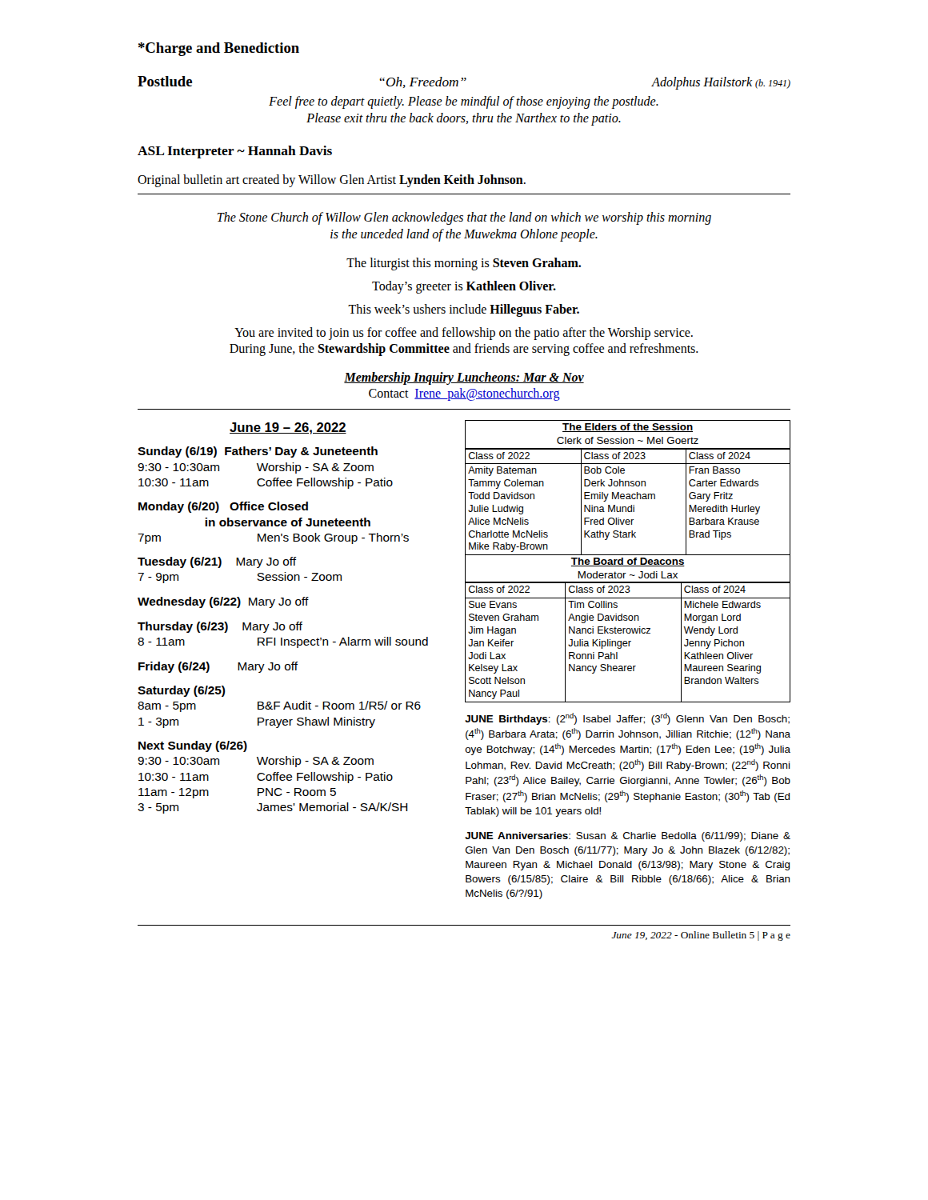*Charge and Benediction
Postlude “Oh, Freedom” Adolphus Hailstork (b. 1941)
Feel free to depart quietly. Please be mindful of those enjoying the postlude.
Please exit thru the back doors, thru the Narthex to the patio.
ASL Interpreter ~ Hannah Davis
Original bulletin art created by Willow Glen Artist Lynden Keith Johnson.
The Stone Church of Willow Glen acknowledges that the land on which we worship this morning
is the unceded land of the Muwekma Ohlone people.
The liturgist this morning is Steven Graham.
Today’s greeter is Kathleen Oliver.
This week’s ushers include Hilleguus Faber.
You are invited to join us for coffee and fellowship on the patio after the Worship service.
During June, the Stewardship Committee and friends are serving coffee and refreshments.
Membership Inquiry Luncheons: Mar & Nov
Contact Irene_pak@stonechurch.org
June 19 – 26, 2022
Sunday (6/19) Fathers’ Day & Juneteenth
9:30 - 10:30am Worship - SA & Zoom
10:30 - 11am Coffee Fellowship - Patio
Monday (6/20) Office Closed
in observance of Juneteenth
7pm Men's Book Group - Thorn’s
Tuesday (6/21) Mary Jo off
7 - 9pm Session - Zoom
Wednesday (6/22) Mary Jo off
Thursday (6/23) Mary Jo off
8 - 11am RFI Inspect’n - Alarm will sound
Friday (6/24) Mary Jo off
Saturday (6/25)
8am - 5pm B&F Audit - Room 1/R5/ or R6
1 - 3pm Prayer Shawl Ministry
Next Sunday (6/26)
9:30 - 10:30am Worship - SA & Zoom
10:30 - 11am Coffee Fellowship - Patio
11am - 12pm PNC - Room 5
3 - 5pm James' Memorial - SA/K/SH
The Elders of the Session
Clerk of Session ~ Mel Goertz
| Class of 2022 | Class of 2023 | Class of 2024 |
| Amity Bateman Tammy Coleman Todd Davidson Julie Ludwig Alice McNelis Charlotte McNelis Mike Raby-Brown | Bob Cole Derk Johnson Emily Meacham Nina Mundi Fred Oliver Kathy Stark | Fran Basso Carter Edwards Gary Fritz Meredith Hurley Barbara Krause Brad Tips |
The Board of Deacons
Moderator ~ Jodi Lax
| Class of 2022 | Class of 2023 | Class of 2024 |
| Sue Evans Steven Graham Jim Hagan Jan Keifer Jodi Lax Kelsey Lax Scott Nelson Nancy Paul | Tim Collins Angie Davidson Nanci Eksterowicz Julia Kiplinger Ronni Pahl Nancy Shearer | Michele Edwards Morgan Lord Wendy Lord Jenny Pichon Kathleen Oliver Maureen Searing Brandon Walters |
JUNE Birthdays: (2nd) Isabel Jaffer; (3rd) Glenn Van Den Bosch; (4th) Barbara Arata; (6th) Darrin Johnson, Jillian Ritchie; (12th) Nana oye Botchway; (14th) Mercedes Martin; (17th) Eden Lee; (19th) Julia Lohman, Rev. David McCreath; (20th) Bill Raby-Brown; (22nd) Ronni Pahl; (23rd) Alice Bailey, Carrie Giorgianni, Anne Towler; (26th) Bob Fraser; (27th) Brian McNelis; (29th) Stephanie Easton; (30th) Tab (Ed Tablak) will be 101 years old!
JUNE Anniversaries: Susan & Charlie Bedolla (6/11/99); Diane & Glen Van Den Bosch (6/11/77); Mary Jo & John Blazek (6/12/82); Maureen Ryan & Michael Donald (6/13/98); Mary Stone & Craig Bowers (6/15/85); Claire & Bill Ribble (6/18/66); Alice & Brian McNelis (6/?/91)
June 19, 2022 - Online Bulletin 5 | P a g e